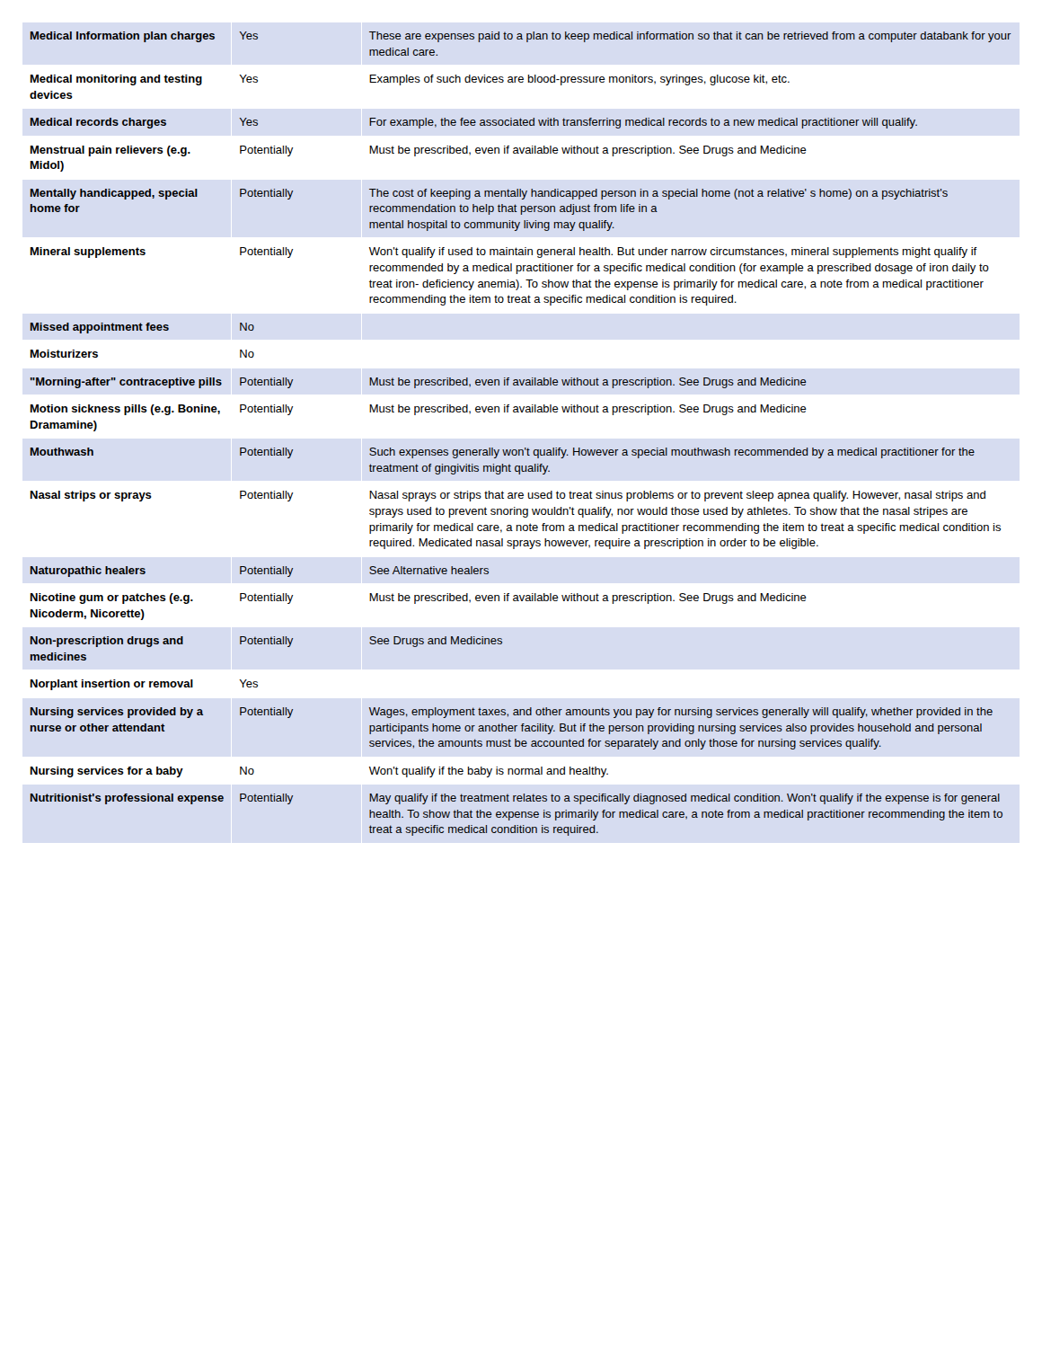| Medical Information plan charges | Yes | These are expenses paid to a plan to keep medical information so that it can be retrieved from a computer databank for your medical care. |
| Medical monitoring and testing devices | Yes | Examples of such devices are blood-pressure monitors, syringes, glucose kit, etc. |
| Medical records charges | Yes | For example, the fee associated with transferring medical records to a new medical practitioner will qualify. |
| Menstrual pain relievers (e.g. Midol) | Potentially | Must be prescribed, even if available without a prescription. See Drugs and Medicine |
| Mentally handicapped, special home for | Potentially | The cost of keeping a mentally handicapped person in a special home (not a relative' s home) on a psychiatrist's recommendation to help that person adjust from life in a mental hospital to community living may qualify. |
| Mineral supplements | Potentially | Won't qualify if used to maintain general health. But under narrow circumstances, mineral supplements might qualify if recommended by a medical practitioner for a specific medical condition (for example a prescribed dosage of iron daily to treat iron- deficiency anemia). To show that the expense is primarily for medical care, a note from a medical practitioner recommending the item to treat a specific medical condition is required. |
| Missed appointment fees | No | |
| Moisturizers | No | |
| "Morning-after" contraceptive pills | Potentially | Must be prescribed, even if available without a prescription. See Drugs and Medicine |
| Motion sickness pills (e.g. Bonine, Dramamine) | Potentially | Must be prescribed, even if available without a prescription. See Drugs and Medicine |
| Mouthwash | Potentially | Such expenses generally won't qualify. However a special mouthwash recommended by a medical practitioner for the treatment of gingivitis might qualify. |
| Nasal strips or sprays | Potentially | Nasal sprays or strips that are used to treat sinus problems or to prevent sleep apnea qualify. However, nasal strips and sprays used to prevent snoring wouldn't qualify, nor would those used by athletes. To show that the nasal stripes are primarily for medical care, a note from a medical practitioner recommending the item to treat a specific medical condition is required. Medicated nasal sprays however, require a prescription in order to be eligible. |
| Naturopathic healers | Potentially | See Alternative healers |
| Nicotine gum or patches (e.g. Nicoderm, Nicorette) | Potentially | Must be prescribed, even if available without a prescription. See Drugs and Medicine |
| Non-prescription drugs and medicines | Potentially | See Drugs and Medicines |
| Norplant insertion or removal | Yes | |
| Nursing services provided by a nurse or other attendant | Potentially | Wages, employment taxes, and other amounts you pay for nursing services generally will qualify, whether provided in the participants home or another facility. But if the person providing nursing services also provides household and personal services, the amounts must be accounted for separately and only those for nursing services qualify. |
| Nursing services for a baby | No | Won't qualify if the baby is normal and healthy. |
| Nutritionist's professional expense | Potentially | May qualify if the treatment relates to a specifically diagnosed medical condition. Won't qualify if the expense is for general health. To show that the expense is primarily for medical care, a note from a medical practitioner recommending the item to treat a specific medical condition is required. |